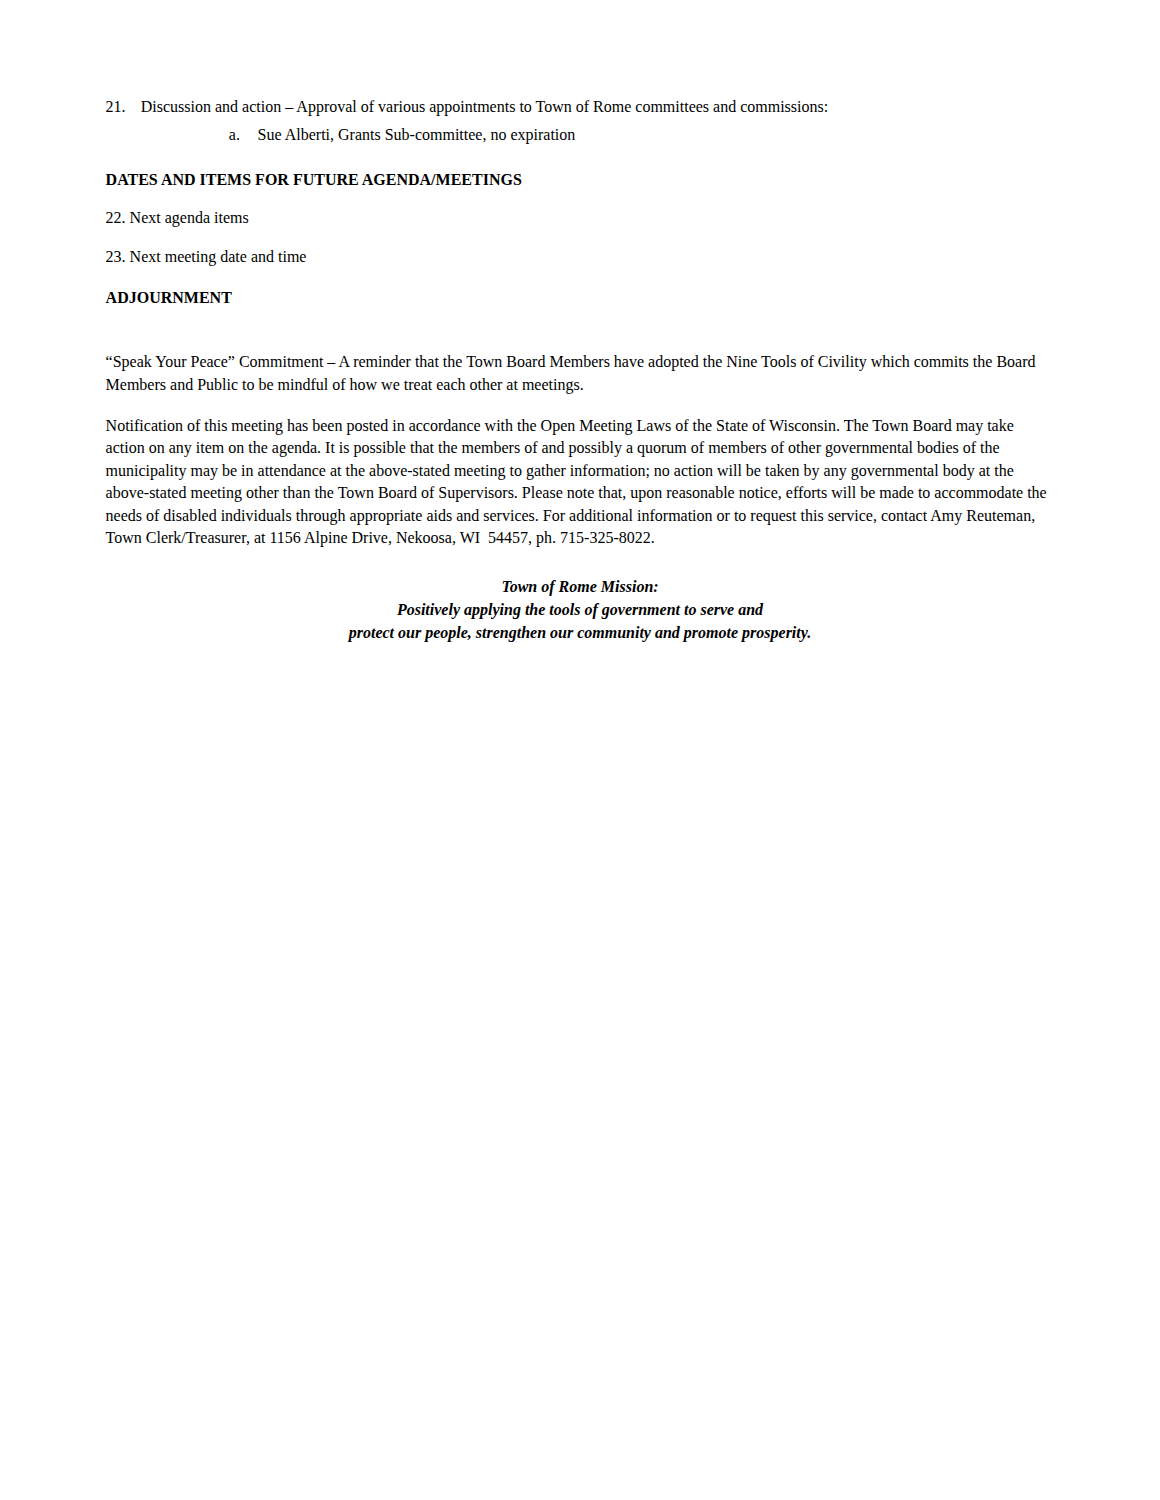21. Discussion and action – Approval of various appointments to Town of Rome committees and commissions:
a. Sue Alberti, Grants Sub-committee, no expiration
DATES AND ITEMS FOR FUTURE AGENDA/MEETINGS
22. Next agenda items
23. Next meeting date and time
ADJOURNMENT
“Speak Your Peace” Commitment – A reminder that the Town Board Members have adopted the Nine Tools of Civility which commits the Board Members and Public to be mindful of how we treat each other at meetings.
Notification of this meeting has been posted in accordance with the Open Meeting Laws of the State of Wisconsin. The Town Board may take action on any item on the agenda. It is possible that the members of and possibly a quorum of members of other governmental bodies of the municipality may be in attendance at the above-stated meeting to gather information; no action will be taken by any governmental body at the above-stated meeting other than the Town Board of Supervisors. Please note that, upon reasonable notice, efforts will be made to accommodate the needs of disabled individuals through appropriate aids and services. For additional information or to request this service, contact Amy Reuteman, Town Clerk/Treasurer, at 1156 Alpine Drive, Nekoosa, WI 54457, ph. 715-325-8022.
Town of Rome Mission:
Positively applying the tools of government to serve and
protect our people, strengthen our community and promote prosperity.